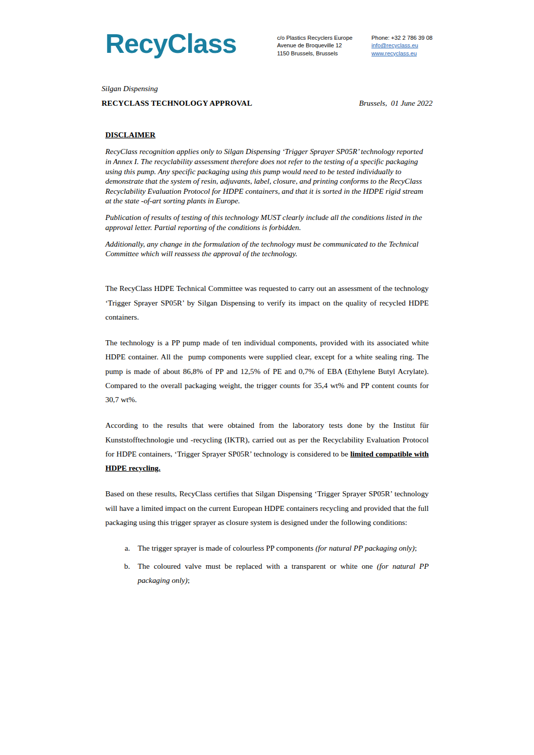RecyClass
c/o Plastics Recyclers Europe
Avenue de Broqueville 12
1150 Brussels, Brussels
Phone: +32 2 786 39 08
info@recyclass.eu
www.recyclass.eu
Silgan Dispensing
RECYCLASS TECHNOLOGY APPROVAL
Brussels, 01 June 2022
DISCLAIMER
RecyClass recognition applies only to Silgan Dispensing ‘Trigger Sprayer SP05R’ technology reported in Annex I. The recyclability assessment therefore does not refer to the testing of a specific packaging using this pump. Any specific packaging using this pump would need to be tested individually to demonstrate that the system of resin, adjuvants, label, closure, and printing conforms to the RecyClass Recyclability Evaluation Protocol for HDPE containers, and that it is sorted in the HDPE rigid stream at the state -of-art sorting plants in Europe.
Publication of results of testing of this technology MUST clearly include all the conditions listed in the approval letter. Partial reporting of the conditions is forbidden.
Additionally, any change in the formulation of the technology must be communicated to the Technical Committee which will reassess the approval of the technology.
The RecyClass HDPE Technical Committee was requested to carry out an assessment of the technology ‘Trigger Sprayer SP05R’ by Silgan Dispensing to verify its impact on the quality of recycled HDPE containers.
The technology is a PP pump made of ten individual components, provided with its associated white HDPE container. All the pump components were supplied clear, except for a white sealing ring. The pump is made of about 86,8% of PP and 12,5% of PE and 0,7% of EBA (Ethylene Butyl Acrylate). Compared to the overall packaging weight, the trigger counts for 35,4 wt% and PP content counts for 30,7 wt%.
According to the results that were obtained from the laboratory tests done by the Institut für Kunststofftechnologie und -recycling (IKTR), carried out as per the Recyclability Evaluation Protocol for HDPE containers, ‘Trigger Sprayer SP05R’ technology is considered to be limited compatible with HDPE recycling.
Based on these results, RecyClass certifies that Silgan Dispensing ‘Trigger Sprayer SP05R’ technology will have a limited impact on the current European HDPE containers recycling and provided that the full packaging using this trigger sprayer as closure system is designed under the following conditions:
The trigger sprayer is made of colourless PP components (for natural PP packaging only);
The coloured valve must be replaced with a transparent or white one (for natural PP packaging only);